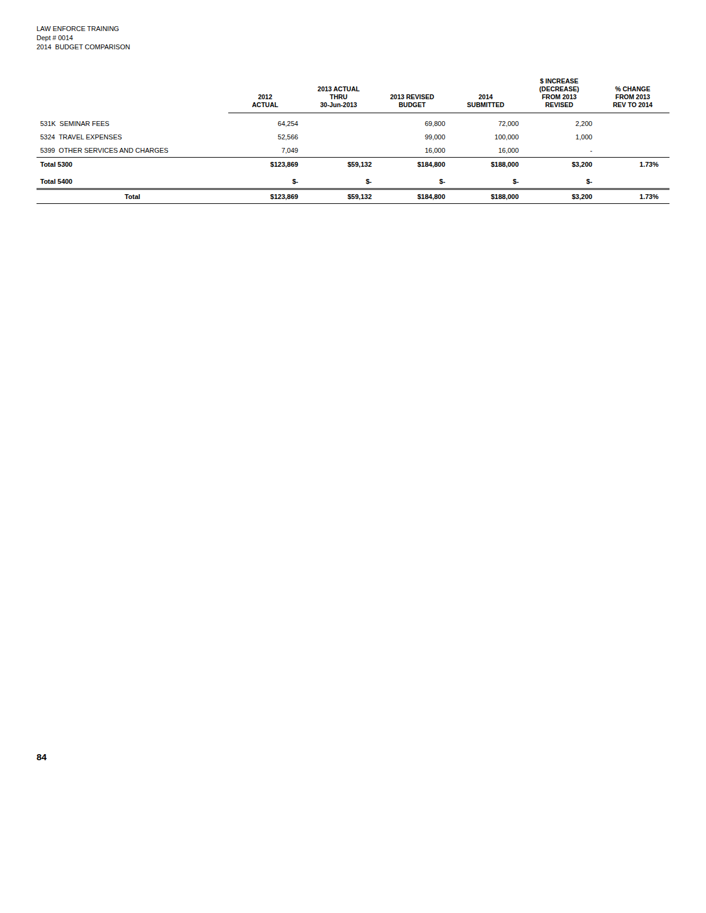LAW ENFORCE TRAINING
Dept # 0014
2014 BUDGET COMPARISON
| | 2012 ACTUAL | 2013 ACTUAL THRU 30-Jun-2013 | 2013 REVISED BUDGET | 2014 SUBMITTED | $ INCREASE (DECREASE) FROM 2013 REVISED | % CHANGE FROM 2013 REV TO 2014 |
| --- | --- | --- | --- | --- | --- | --- |
| 531K SEMINAR FEES | 64,254 | | 69,800 | 72,000 | 2,200 | |
| 5324 TRAVEL EXPENSES | 52,566 | | 99,000 | 100,000 | 1,000 | |
| 5399 OTHER SERVICES AND CHARGES | 7,049 | | 16,000 | 16,000 | - | |
| Total 5300 | $123,869 | $59,132 | $184,800 | $188,000 | $3,200 | 1.73% |
| Total 5400 | $- | $- | $- | $- | $- | |
| Total | $123,869 | $59,132 | $184,800 | $188,000 | $3,200 | 1.73% |
84